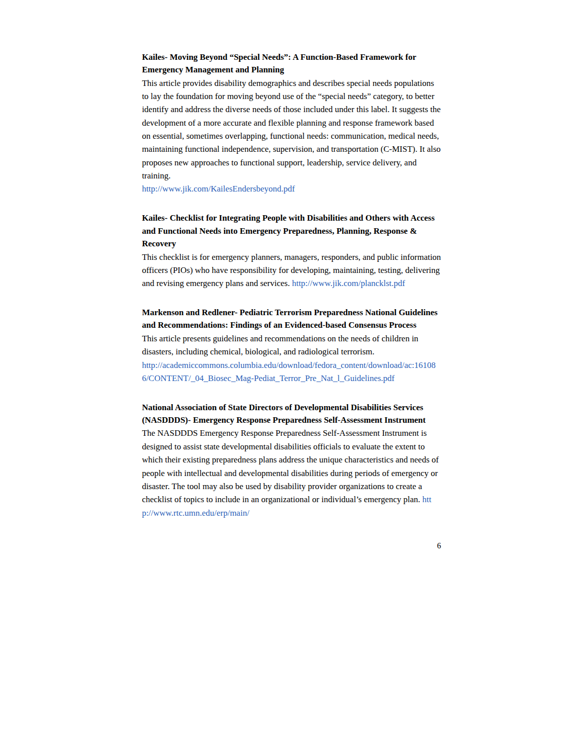Kailes- Moving Beyond “Special Needs”: A Function-Based Framework for Emergency Management and Planning
This article provides disability demographics and describes special needs populations to lay the foundation for moving beyond use of the “special needs” category, to better identify and address the diverse needs of those included under this label. It suggests the development of a more accurate and flexible planning and response framework based on essential, sometimes overlapping, functional needs: communication, medical needs, maintaining functional independence, supervision, and transportation (C-MIST). It also proposes new approaches to functional support, leadership, service delivery, and training.
http://www.jik.com/KailesEndersbeyond.pdf
Kailes- Checklist for Integrating People with Disabilities and Others with Access and Functional Needs into Emergency Preparedness, Planning, Response & Recovery
This checklist is for emergency planners, managers, responders, and public information officers (PIOs) who have responsibility for developing, maintaining, testing, delivering and revising emergency plans and services. http://www.jik.com/plancklst.pdf
Markenson and Redlener- Pediatric Terrorism Preparedness National Guidelines and Recommendations: Findings of an Evidenced-based Consensus Process
This article presents guidelines and recommendations on the needs of children in disasters, including chemical, biological, and radiological terrorism.
http://academiccommons.columbia.edu/download/fedora_content/download/ac:161086/CONTENT/_04_Biosec_Mag-Pediat_Terror_Pre_Nat_l_Guidelines.pdf
National Association of State Directors of Developmental Disabilities Services (NASDDDS)- Emergency Response Preparedness Self-Assessment Instrument
The NASDDDS Emergency Response Preparedness Self-Assessment Instrument is designed to assist state developmental disabilities officials to evaluate the extent to which their existing preparedness plans address the unique characteristics and needs of people with intellectual and developmental disabilities during periods of emergency or disaster. The tool may also be used by disability provider organizations to create a checklist of topics to include in an organizational or individual’s emergency plan. http://www.rtc.umn.edu/erp/main/
6